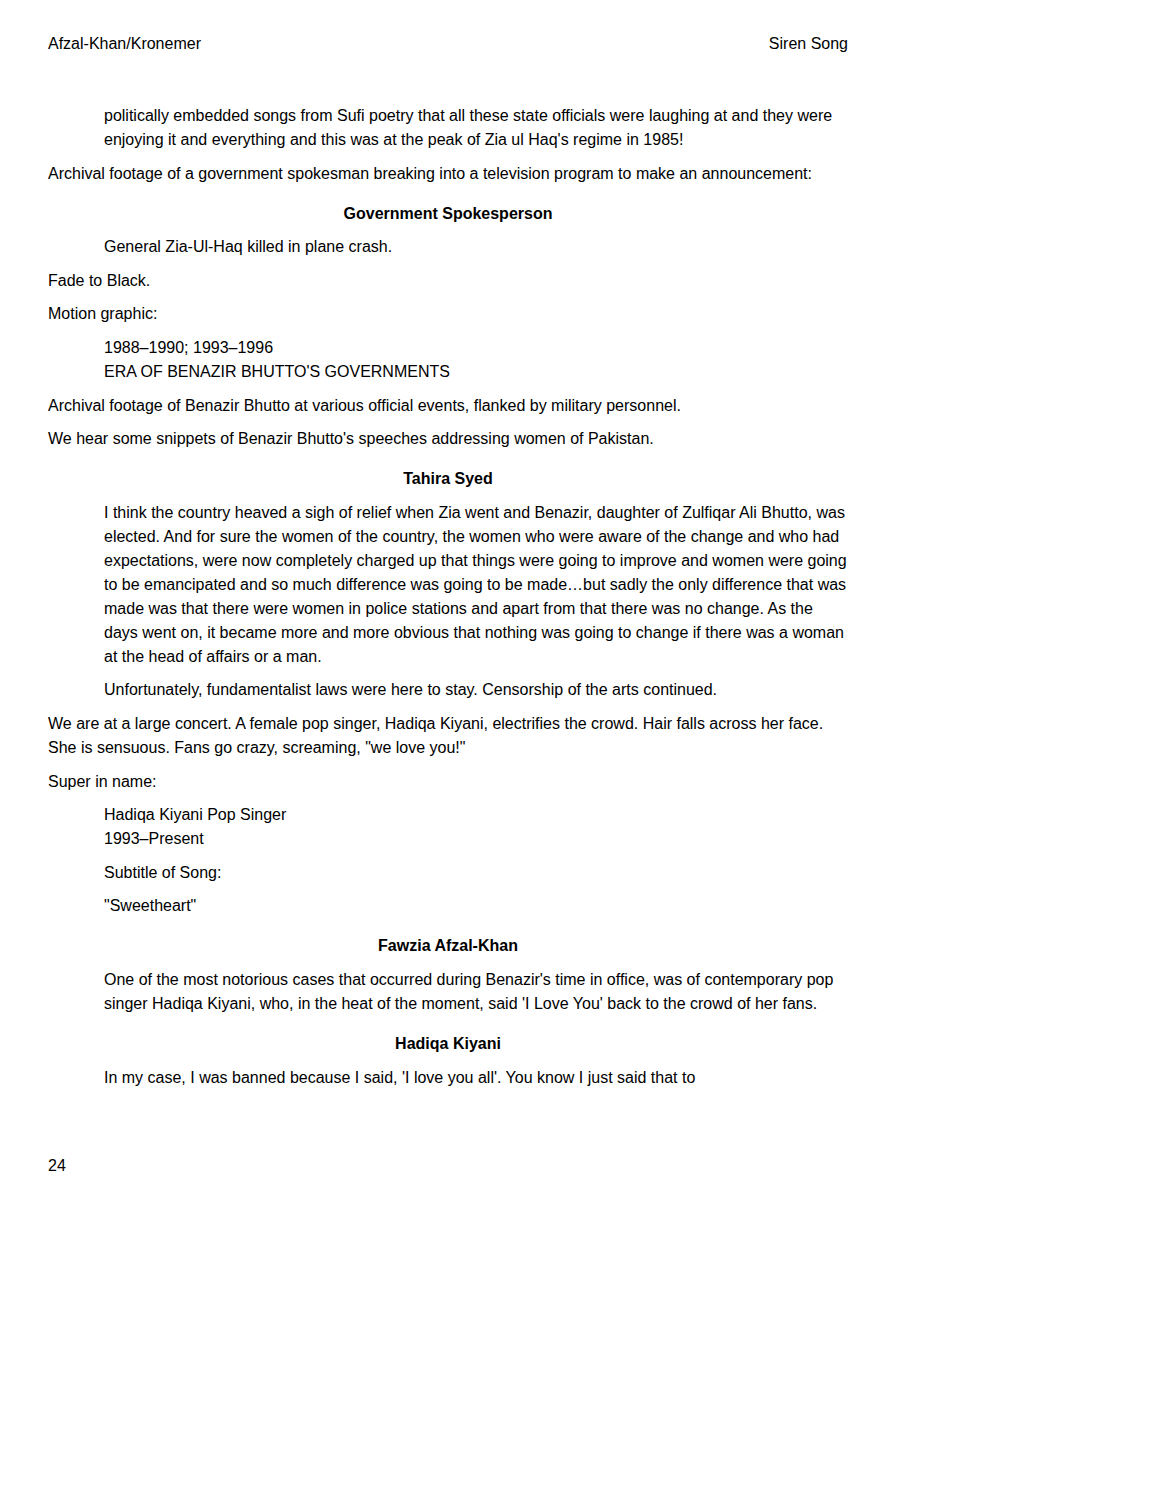Afzal-Khan/Kronemer Siren Song
politically embedded songs from Sufi poetry that all these state officials were laughing at and they were enjoying it and everything and this was at the peak of Zia ul Haq's regime in 1985!
Archival footage of a government spokesman breaking into a television program to make an announcement:
Government Spokesperson
General Zia-Ul-Haq killed in plane crash.
Fade to Black.
Motion graphic:
1988–1990; 1993–1996
ERA OF BENAZIR BHUTTO'S GOVERNMENTS
Archival footage of Benazir Bhutto at various official events, flanked by military personnel.
We hear some snippets of Benazir Bhutto's speeches addressing women of Pakistan.
Tahira Syed
I think the country heaved a sigh of relief when Zia went and Benazir, daughter of Zulfiqar Ali Bhutto, was elected. And for sure the women of the country, the women who were aware of the change and who had expectations, were now completely charged up that things were going to improve and women were going to be emancipated and so much difference was going to be made…but sadly the only difference that was made was that there were women in police stations and apart from that there was no change. As the days went on, it became more and more obvious that nothing was going to change if there was a woman at the head of affairs or a man.
Unfortunately, fundamentalist laws were here to stay. Censorship of the arts continued.
We are at a large concert. A female pop singer, Hadiqa Kiyani, electrifies the crowd. Hair falls across her face. She is sensuous. Fans go crazy, screaming, "we love you!"
Super in name:
Hadiqa Kiyani Pop Singer
1993–Present
Subtitle of Song:
"Sweetheart"
Fawzia Afzal-Khan
One of the most notorious cases that occurred during Benazir's time in office, was of contemporary pop singer Hadiqa Kiyani, who, in the heat of the moment, said 'I Love You' back to the crowd of her fans.
Hadiqa Kiyani
In my case, I was banned because I said, 'I love you all'. You know I just said that to
24